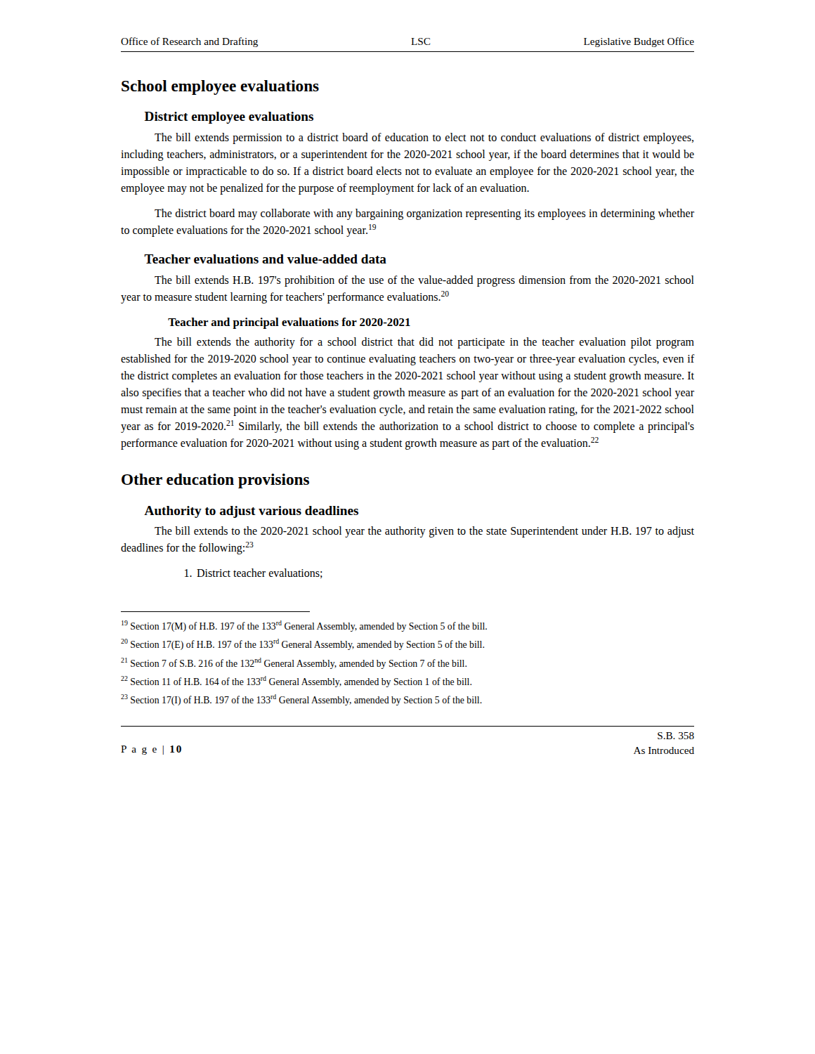Office of Research and Drafting LSC Legislative Budget Office
School employee evaluations
District employee evaluations
The bill extends permission to a district board of education to elect not to conduct evaluations of district employees, including teachers, administrators, or a superintendent for the 2020-2021 school year, if the board determines that it would be impossible or impracticable to do so. If a district board elects not to evaluate an employee for the 2020-2021 school year, the employee may not be penalized for the purpose of reemployment for lack of an evaluation.
The district board may collaborate with any bargaining organization representing its employees in determining whether to complete evaluations for the 2020-2021 school year.19
Teacher evaluations and value-added data
The bill extends H.B. 197's prohibition of the use of the value-added progress dimension from the 2020-2021 school year to measure student learning for teachers' performance evaluations.20
Teacher and principal evaluations for 2020-2021
The bill extends the authority for a school district that did not participate in the teacher evaluation pilot program established for the 2019-2020 school year to continue evaluating teachers on two-year or three-year evaluation cycles, even if the district completes an evaluation for those teachers in the 2020-2021 school year without using a student growth measure. It also specifies that a teacher who did not have a student growth measure as part of an evaluation for the 2020-2021 school year must remain at the same point in the teacher's evaluation cycle, and retain the same evaluation rating, for the 2021-2022 school year as for 2019-2020.21 Similarly, the bill extends the authorization to a school district to choose to complete a principal's performance evaluation for 2020-2021 without using a student growth measure as part of the evaluation.22
Other education provisions
Authority to adjust various deadlines
The bill extends to the 2020-2021 school year the authority given to the state Superintendent under H.B. 197 to adjust deadlines for the following:23
District teacher evaluations;
19 Section 17(M) of H.B. 197 of the 133rd General Assembly, amended by Section 5 of the bill.
20 Section 17(E) of H.B. 197 of the 133rd General Assembly, amended by Section 5 of the bill.
21 Section 7 of S.B. 216 of the 132nd General Assembly, amended by Section 7 of the bill.
22 Section 11 of H.B. 164 of the 133rd General Assembly, amended by Section 1 of the bill.
23 Section 17(I) of H.B. 197 of the 133rd General Assembly, amended by Section 5 of the bill.
P a g e | 10 S.B. 358
As Introduced